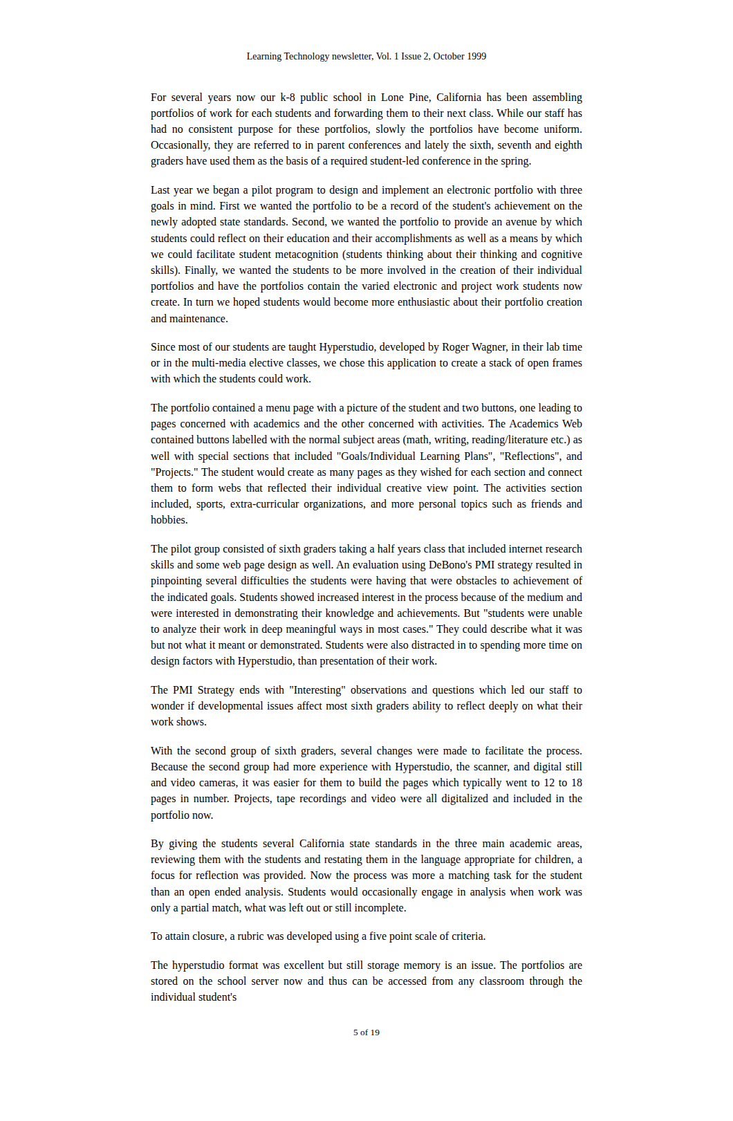Learning Technology newsletter, Vol. 1 Issue 2, October 1999
For several years now our k-8 public school in Lone Pine, California has been assembling portfolios of work for each students and forwarding them to their next class. While our staff has had no consistent purpose for these portfolios, slowly the portfolios have become uniform. Occasionally, they are referred to in parent conferences and lately the sixth, seventh and eighth graders have used them as the basis of a required student-led conference in the spring.
Last year we began a pilot program to design and implement an electronic portfolio with three goals in mind. First we wanted the portfolio to be a record of the student's achievement on the newly adopted state standards. Second, we wanted the portfolio to provide an avenue by which students could reflect on their education and their accomplishments as well as a means by which we could facilitate student metacognition (students thinking about their thinking and cognitive skills). Finally, we wanted the students to be more involved in the creation of their individual portfolios and have the portfolios contain the varied electronic and project work students now create. In turn we hoped students would become more enthusiastic about their portfolio creation and maintenance.
Since most of our students are taught Hyperstudio, developed by Roger Wagner, in their lab time or in the multi-media elective classes, we chose this application to create a stack of open frames with which the students could work.
The portfolio contained a menu page with a picture of the student and two buttons, one leading to pages concerned with academics and the other concerned with activities. The Academics Web contained buttons labelled with the normal subject areas (math, writing, reading/literature etc.) as well with special sections that included "Goals/Individual Learning Plans", "Reflections", and "Projects." The student would create as many pages as they wished for each section and connect them to form webs that reflected their individual creative view point. The activities section included, sports, extra-curricular organizations, and more personal topics such as friends and hobbies.
The pilot group consisted of sixth graders taking a half years class that included internet research skills and some web page design as well. An evaluation using DeBono's PMI strategy resulted in pinpointing several difficulties the students were having that were obstacles to achievement of the indicated goals. Students showed increased interest in the process because of the medium and were interested in demonstrating their knowledge and achievements. But "students were unable to analyze their work in deep meaningful ways in most cases." They could describe what it was but not what it meant or demonstrated. Students were also distracted in to spending more time on design factors with Hyperstudio, than presentation of their work.
The PMI Strategy ends with "Interesting" observations and questions which led our staff to wonder if developmental issues affect most sixth graders ability to reflect deeply on what their work shows.
With the second group of sixth graders, several changes were made to facilitate the process. Because the second group had more experience with Hyperstudio, the scanner, and digital still and video cameras, it was easier for them to build the pages which typically went to 12 to 18 pages in number. Projects, tape recordings and video were all digitalized and included in the portfolio now.
By giving the students several California state standards in the three main academic areas, reviewing them with the students and restating them in the language appropriate for children, a focus for reflection was provided. Now the process was more a matching task for the student than an open ended analysis. Students would occasionally engage in analysis when work was only a partial match, what was left out or still incomplete.
To attain closure, a rubric was developed using a five point scale of criteria.
The hyperstudio format was excellent but still storage memory is an issue. The portfolios are stored on the school server now and thus can be accessed from any classroom through the individual student's
5 of 19